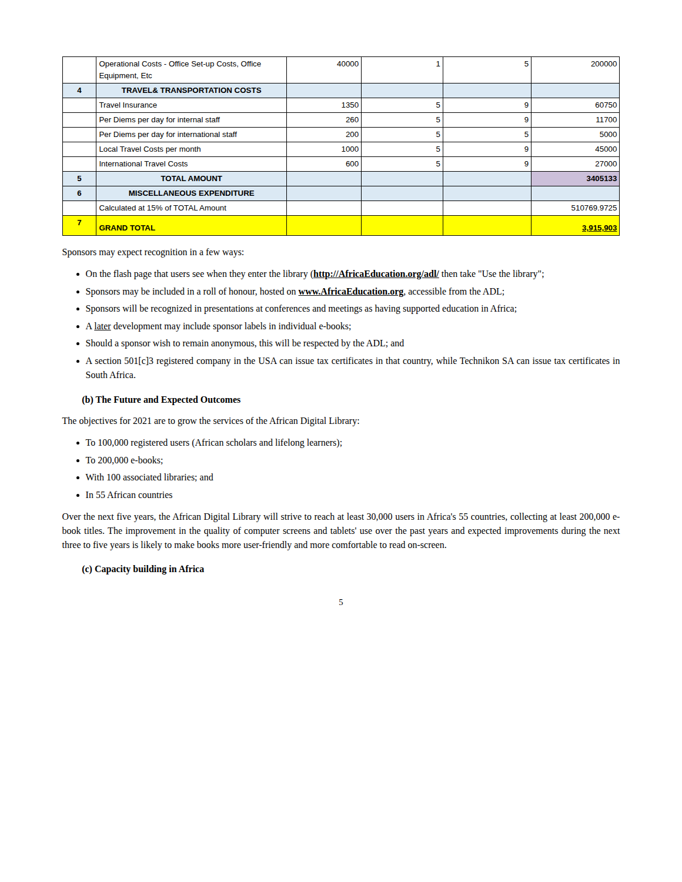| | Operational Costs - Office Set-up Costs, Office Equipment, Etc | 40000 | 1 | 5 | 200000 |
| 4 | TRAVEL& TRANSPORTATION COSTS | | | | |
| | Travel Insurance | 1350 | 5 | 9 | 60750 |
| | Per Diems per day for internal staff | 260 | 5 | 9 | 11700 |
| | Per Diems per day for international staff | 200 | 5 | 5 | 5000 |
| | Local Travel Costs per month | 1000 | 5 | 9 | 45000 |
| | International Travel Costs | 600 | 5 | 9 | 27000 |
| 5 | TOTAL AMOUNT | | | | 3405133 |
| 6 | MISCELLANEOUS EXPENDITURE | | | | |
| | Calculated at 15% of TOTAL Amount | | | | 510769.9725 |
| 7 | GRAND TOTAL | | | | 3,915,903 |
Sponsors may expect recognition in a few ways:
On the flash page that users see when they enter the library (http://AfricaEducation.org/adl/ then take "Use the library";
Sponsors may be included in a roll of honour, hosted on www.AfricaEducation.org, accessible from the ADL;
Sponsors will be recognized in presentations at conferences and meetings as having supported education in Africa;
A later development may include sponsor labels in individual e-books;
Should a sponsor wish to remain anonymous, this will be respected by the ADL; and
A section 501[c]3 registered company in the USA can issue tax certificates in that country, while Technikon SA can issue tax certificates in South Africa.
(b) The Future and Expected Outcomes
The objectives for 2021 are to grow the services of the African Digital Library:
To 100,000 registered users (African scholars and lifelong learners);
To 200,000 e-books;
With 100 associated libraries; and
In 55 African countries
Over the next five years, the African Digital Library will strive to reach at least 30,000 users in Africa's 55 countries, collecting at least 200,000 e-book titles. The improvement in the quality of computer screens and tablets' use over the past years and expected improvements during the next three to five years is likely to make books more user-friendly and more comfortable to read on-screen.
(c) Capacity building in Africa
5